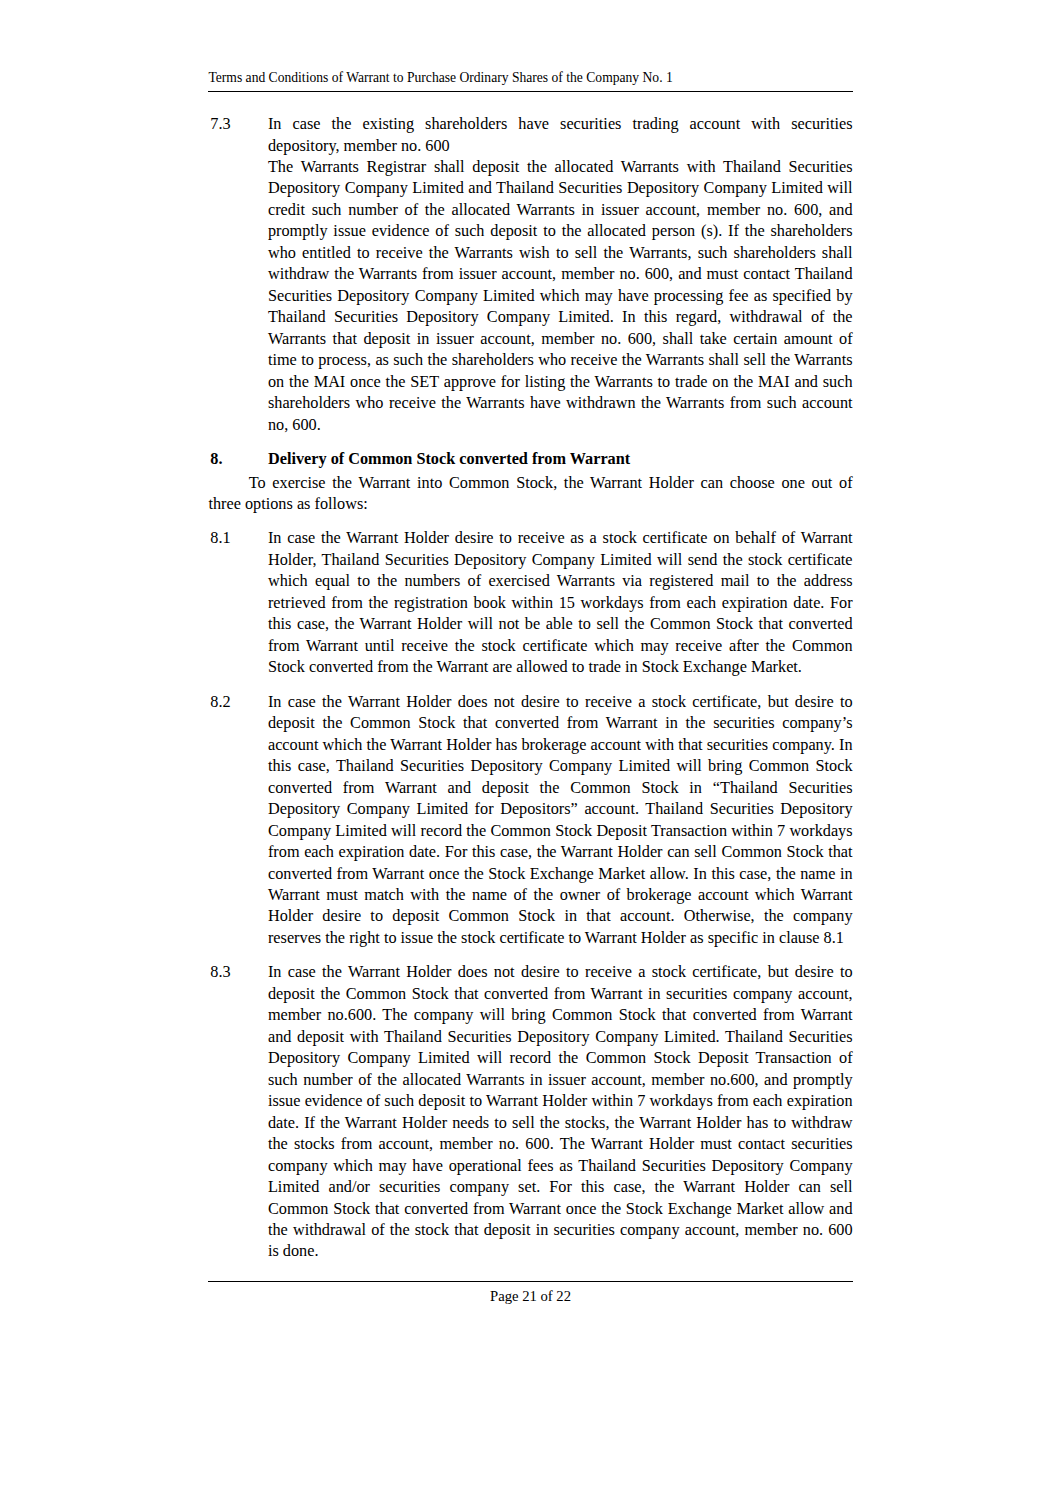Terms and Conditions of Warrant to Purchase Ordinary Shares of the Company No. 1
7.3
In case the existing shareholders have securities trading account with securities depository, member no. 600
The Warrants Registrar shall deposit the allocated Warrants with Thailand Securities Depository Company Limited and Thailand Securities Depository Company Limited will credit such number of the allocated Warrants in issuer account, member no. 600, and promptly issue evidence of such deposit to the allocated person (s). If the shareholders who entitled to receive the Warrants wish to sell the Warrants, such shareholders shall withdraw the Warrants from issuer account, member no. 600, and must contact Thailand Securities Depository Company Limited which may have processing fee as specified by Thailand Securities Depository Company Limited. In this regard, withdrawal of the Warrants that deposit in issuer account, member no. 600, shall take certain amount of time to process, as such the shareholders who receive the Warrants shall sell the Warrants on the MAI once the SET approve for listing the Warrants to trade on the MAI and such shareholders who receive the Warrants have withdrawn the Warrants from such account no, 600.
8.
Delivery of Common Stock converted from Warrant
To exercise the Warrant into Common Stock, the Warrant Holder can choose one out of three options as follows:
8.1
In case the Warrant Holder desire to receive as a stock certificate on behalf of Warrant Holder, Thailand Securities Depository Company Limited will send the stock certificate which equal to the numbers of exercised Warrants via registered mail to the address retrieved from the registration book within 15 workdays from each expiration date. For this case, the Warrant Holder will not be able to sell the Common Stock that converted from Warrant until receive the stock certificate which may receive after the Common Stock converted from the Warrant are allowed to trade in Stock Exchange Market.
8.2
In case the Warrant Holder does not desire to receive a stock certificate, but desire to deposit the Common Stock that converted from Warrant in the securities company’s account which the Warrant Holder has brokerage account with that securities company. In this case, Thailand Securities Depository Company Limited will bring Common Stock converted from Warrant and deposit the Common Stock in “Thailand Securities Depository Company Limited for Depositors” account. Thailand Securities Depository Company Limited will record the Common Stock Deposit Transaction within 7 workdays from each expiration date. For this case, the Warrant Holder can sell Common Stock that converted from Warrant once the Stock Exchange Market allow. In this case, the name in Warrant must match with the name of the owner of brokerage account which Warrant Holder desire to deposit Common Stock in that account. Otherwise, the company reserves the right to issue the stock certificate to Warrant Holder as specific in clause 8.1
8.3
In case the Warrant Holder does not desire to receive a stock certificate, but desire to deposit the Common Stock that converted from Warrant in securities company account, member no.600. The company will bring Common Stock that converted from Warrant and deposit with Thailand Securities Depository Company Limited. Thailand Securities Depository Company Limited will record the Common Stock Deposit Transaction of such number of the allocated Warrants in issuer account, member no.600, and promptly issue evidence of such deposit to Warrant Holder within 7 workdays from each expiration date. If the Warrant Holder needs to sell the stocks, the Warrant Holder has to withdraw the stocks from account, member no. 600. The Warrant Holder must contact securities company which may have operational fees as Thailand Securities Depository Company Limited and/or securities company set. For this case, the Warrant Holder can sell Common Stock that converted from Warrant once the Stock Exchange Market allow and the withdrawal of the stock that deposit in securities company account, member no. 600 is done.
Page 21 of 22